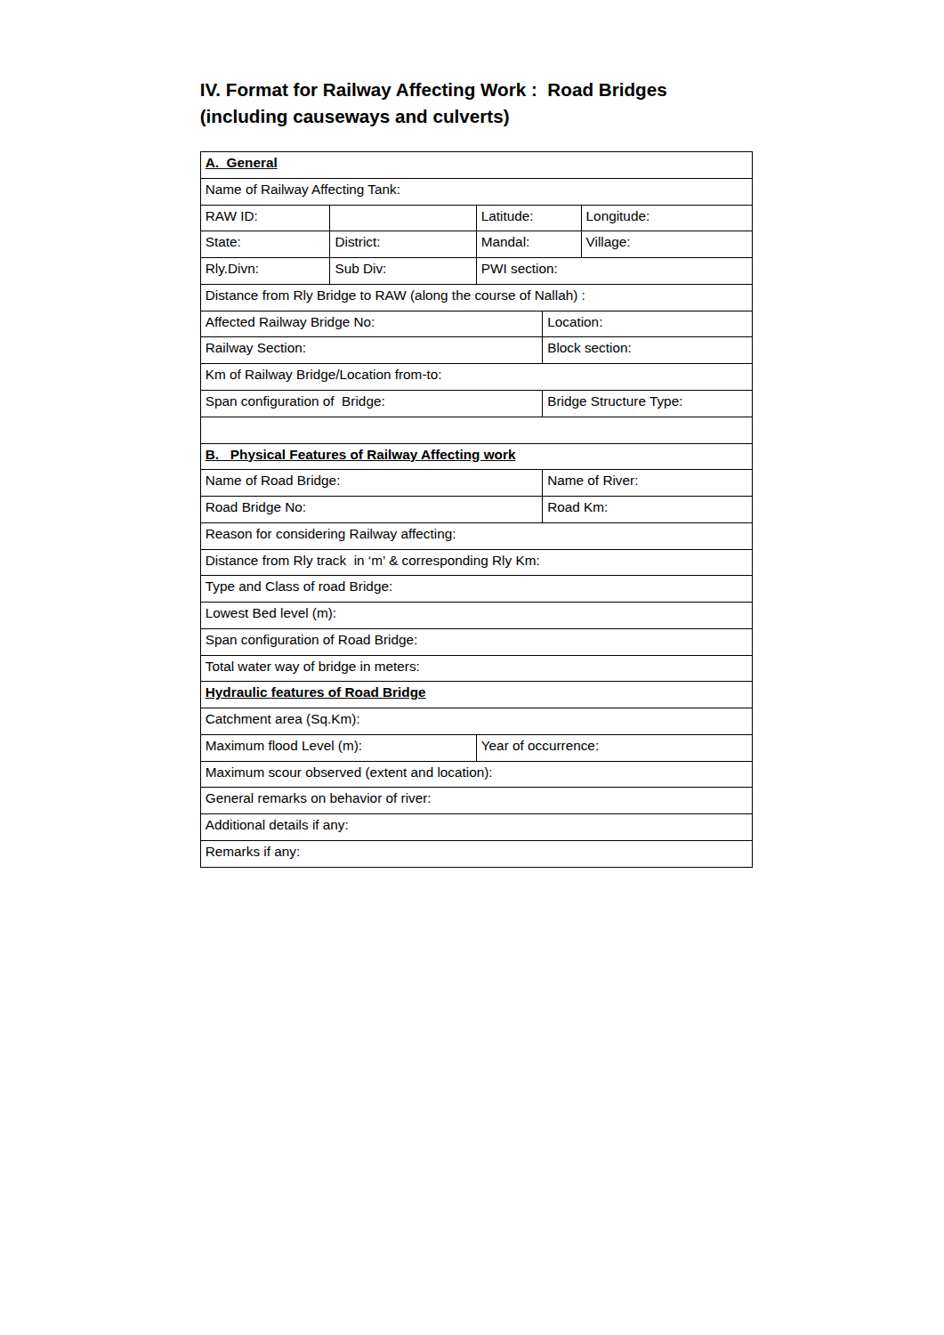IV. Format for Railway Affecting Work : Road Bridges (including causeways and culverts)
| A. General |
| Name of Railway Affecting Tank: |
| RAW ID: | | Latitude: | Longitude: |
| State: | District: | Mandal: | Village: |
| Rly.Divn: | Sub Div: | PWI section: |
| Distance from Rly Bridge to RAW (along the course of Nallah) : |
| Affected Railway Bridge No: | Location: |
| Railway Section: | Block section: |
| Km of Railway Bridge/Location from-to: |
| Span configuration of Bridge: | Bridge Structure Type: |
| B. Physical Features of Railway Affecting work |
| Name of Road Bridge: | Name of River: |
| Road Bridge No: | Road Km: |
| Reason for considering Railway affecting: |
| Distance from Rly track in ‘m’ & corresponding Rly Km: |
| Type and Class of road Bridge: |
| Lowest Bed level (m): |
| Span configuration of Road Bridge: |
| Total water way of bridge in meters: |
| Hydraulic features of Road Bridge |
| Catchment area (Sq.Km): |
| Maximum flood Level (m): | Year of occurrence: |
| Maximum scour observed (extent and location): |
| General remarks on behavior of river: |
| Additional details if any: |
| Remarks if any: |